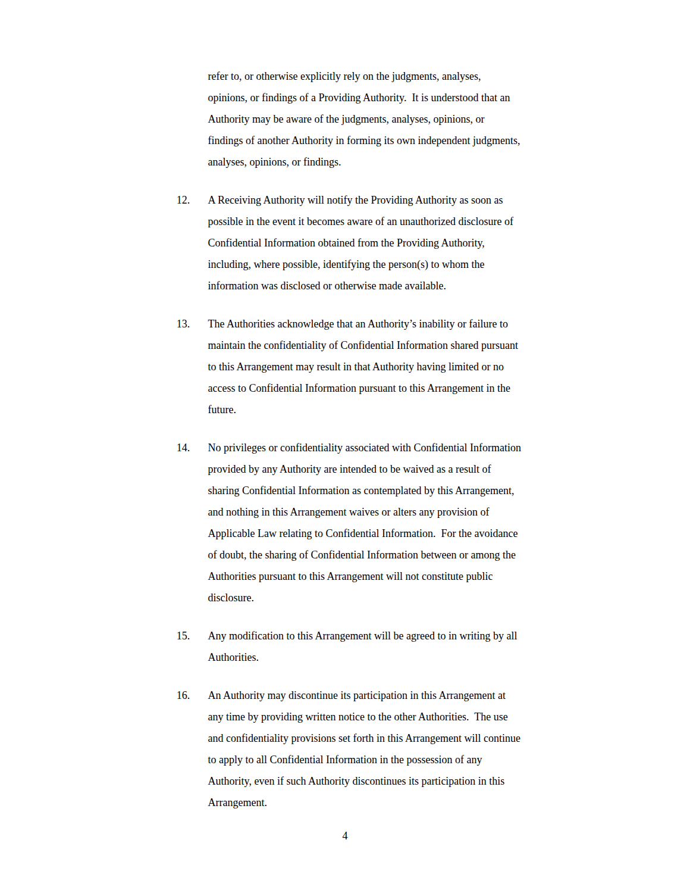refer to, or otherwise explicitly rely on the judgments, analyses, opinions, or findings of a Providing Authority. It is understood that an Authority may be aware of the judgments, analyses, opinions, or findings of another Authority in forming its own independent judgments, analyses, opinions, or findings.
12. A Receiving Authority will notify the Providing Authority as soon as possible in the event it becomes aware of an unauthorized disclosure of Confidential Information obtained from the Providing Authority, including, where possible, identifying the person(s) to whom the information was disclosed or otherwise made available.
13. The Authorities acknowledge that an Authority’s inability or failure to maintain the confidentiality of Confidential Information shared pursuant to this Arrangement may result in that Authority having limited or no access to Confidential Information pursuant to this Arrangement in the future.
14. No privileges or confidentiality associated with Confidential Information provided by any Authority are intended to be waived as a result of sharing Confidential Information as contemplated by this Arrangement, and nothing in this Arrangement waives or alters any provision of Applicable Law relating to Confidential Information. For the avoidance of doubt, the sharing of Confidential Information between or among the Authorities pursuant to this Arrangement will not constitute public disclosure.
15. Any modification to this Arrangement will be agreed to in writing by all Authorities.
16. An Authority may discontinue its participation in this Arrangement at any time by providing written notice to the other Authorities. The use and confidentiality provisions set forth in this Arrangement will continue to apply to all Confidential Information in the possession of any Authority, even if such Authority discontinues its participation in this Arrangement.
4